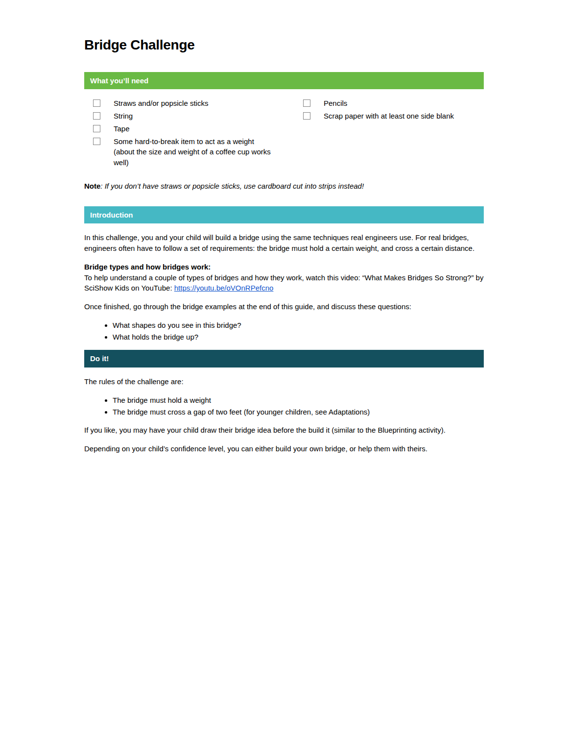Bridge Challenge
What you’ll need
Straws and/or popsicle sticks
String
Tape
Some hard-to-break item to act as a weight (about the size and weight of a coffee cup works well)
Pencils
Scrap paper with at least one side blank
Note: If you don’t have straws or popsicle sticks, use cardboard cut into strips instead!
Introduction
In this challenge, you and your child will build a bridge using the same techniques real engineers use. For real bridges, engineers often have to follow a set of requirements: the bridge must hold a certain weight, and cross a certain distance.
Bridge types and how bridges work:
To help understand a couple of types of bridges and how they work, watch this video: “What Makes Bridges So Strong?” by SciShow Kids on YouTube: https://youtu.be/oVOnRPefcno
Once finished, go through the bridge examples at the end of this guide, and discuss these questions:
What shapes do you see in this bridge?
What holds the bridge up?
Do it!
The rules of the challenge are:
The bridge must hold a weight
The bridge must cross a gap of two feet (for younger children, see Adaptations)
If you like, you may have your child draw their bridge idea before the build it (similar to the Blueprinting activity).
Depending on your child’s confidence level, you can either build your own bridge, or help them with theirs.